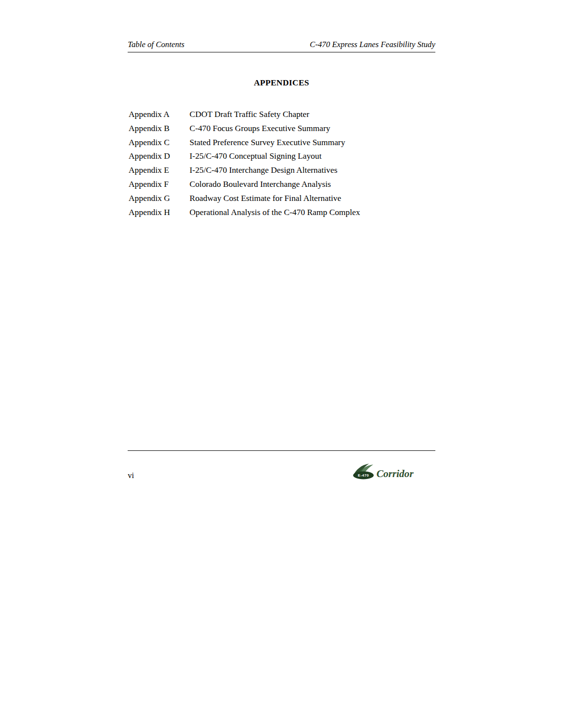Table of Contents C-470 Express Lanes Feasibility Study
APPENDICES
| Appendix A | CDOT Draft Traffic Safety Chapter |
| Appendix B | C-470 Focus Groups Executive Summary |
| Appendix C | Stated Preference Survey Executive Summary |
| Appendix D | I-25/C-470 Conceptual Signing Layout |
| Appendix E | I-25/C-470 Interchange Design Alternatives |
| Appendix F | Colorado Boulevard Interchange Analysis |
| Appendix G | Roadway Cost Estimate for Final Alternative |
| Appendix H | Operational Analysis of the C-470 Ramp Complex |
vi E-470 Corridor